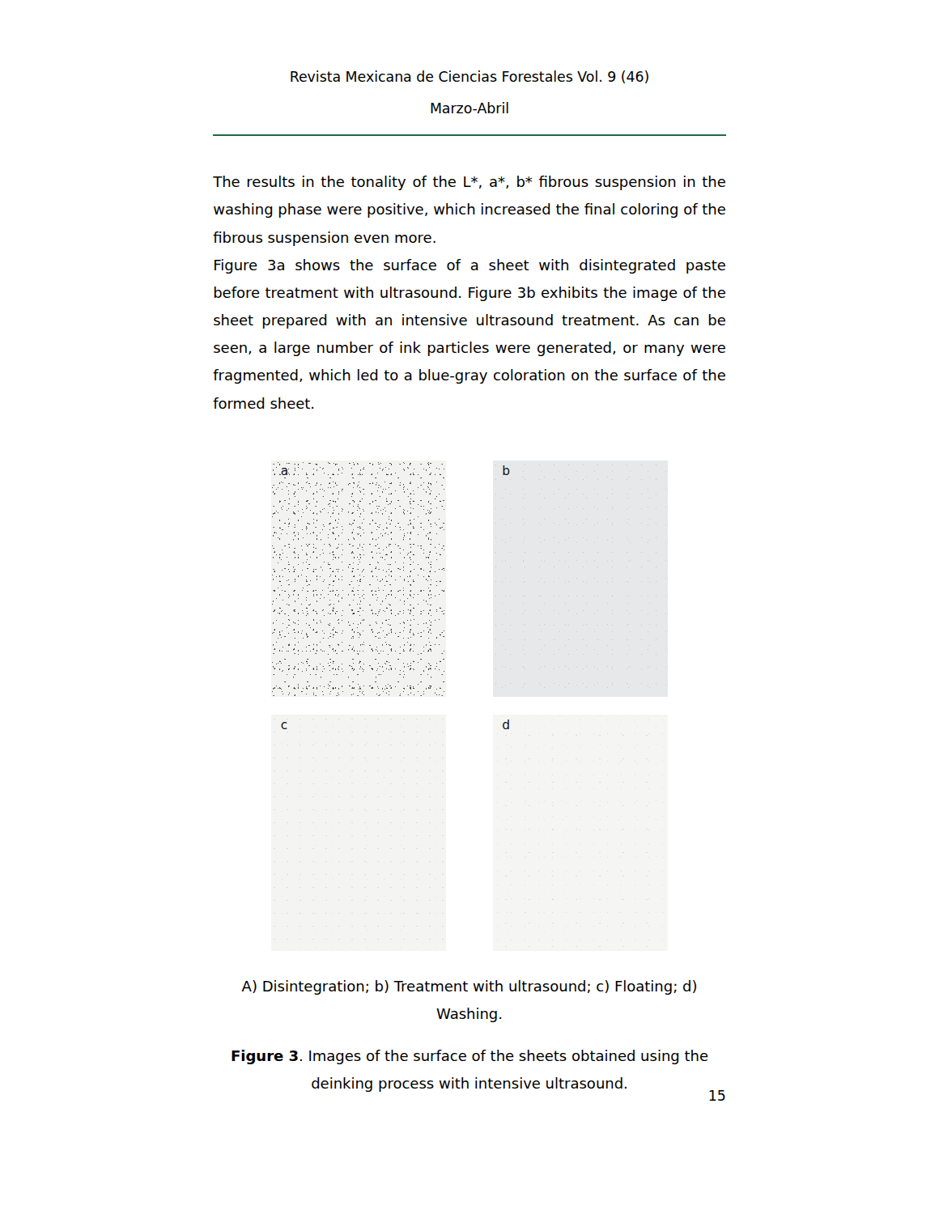Revista Mexicana de Ciencias Forestales Vol. 9 (46)
Marzo-Abril
The results in the tonality of the L*, a*, b* fibrous suspension in the washing phase were positive, which increased the final coloring of the fibrous suspension even more.
Figure 3a shows the surface of a sheet with disintegrated paste before treatment with ultrasound. Figure 3b exhibits the image of the sheet prepared with an intensive ultrasound treatment. As can be seen, a large number of ink particles were generated, or many were fragmented, which led to a blue-gray coloration on the surface of the formed sheet.
a
b
c
d
A) Disintegration; b) Treatment with ultrasound; c) Floating; d) Washing.
Figure 3. Images of the surface of the sheets obtained using the deinking process with intensive ultrasound.
15